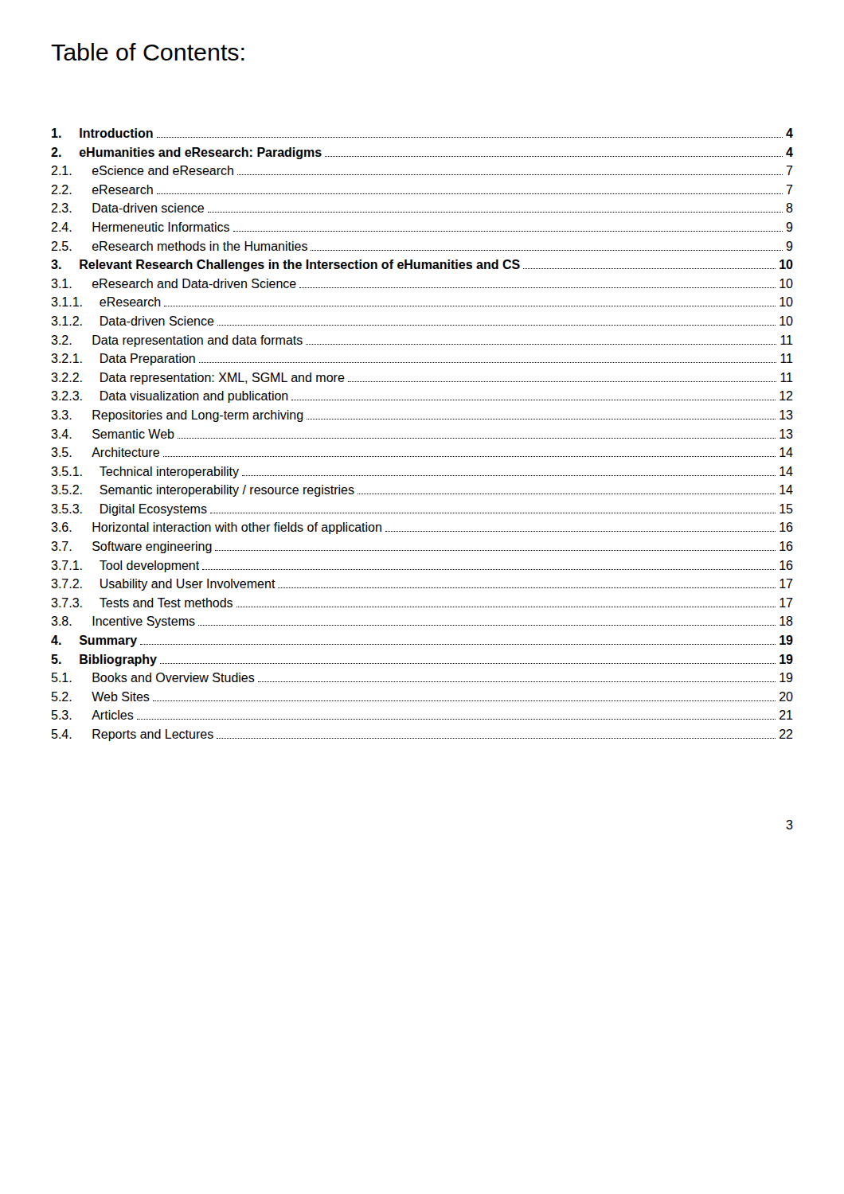Table of Contents:
1. Introduction 4
2. eHumanities and eResearch: Paradigms 4
2.1. eScience and eResearch 7
2.2. eResearch 7
2.3. Data-driven science 8
2.4. Hermeneutic Informatics 9
2.5. eResearch methods in the Humanities 9
3. Relevant Research Challenges in the Intersection of eHumanities and CS 10
3.1. eResearch and Data-driven Science 10
3.1.1. eResearch 10
3.1.2. Data-driven Science 10
3.2. Data representation and data formats 11
3.2.1. Data Preparation 11
3.2.2. Data representation: XML, SGML and more 11
3.2.3. Data visualization and publication 12
3.3. Repositories and Long-term archiving 13
3.4. Semantic Web 13
3.5. Architecture 14
3.5.1. Technical interoperability 14
3.5.2. Semantic interoperability / resource registries 14
3.5.3. Digital Ecosystems 15
3.6. Horizontal interaction with other fields of application 16
3.7. Software engineering 16
3.7.1. Tool development 16
3.7.2. Usability and User Involvement 17
3.7.3. Tests and Test methods 17
3.8. Incentive Systems 18
4. Summary 19
5. Bibliography 19
5.1. Books and Overview Studies 19
5.2. Web Sites 20
5.3. Articles 21
5.4. Reports and Lectures 22
3